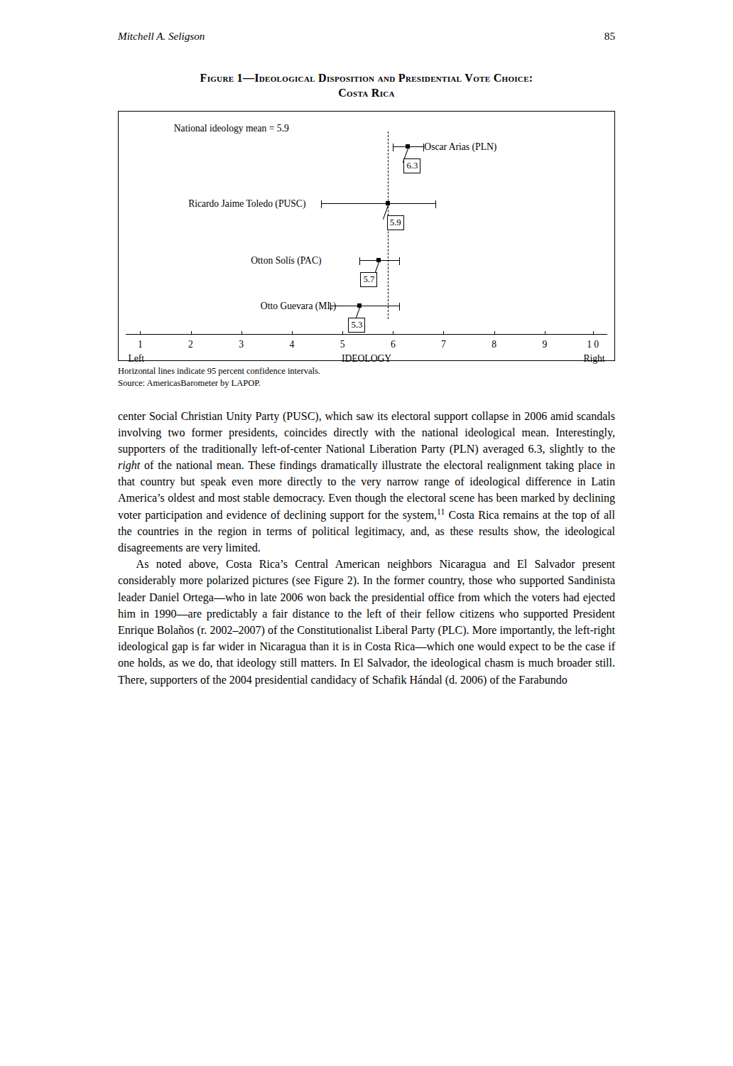Mitchell A. Seligson 85
Figure 1—Ideological Disposition and Presidential Vote Choice:
Costa Rica
National ideology mean = 5.9
Oscar Arias (PLN) 6.3
Ricardo Jaime Toledo (PUSC) 5.9
Otton Solís (PAC) 5.7
Otto Guevara (ML) 5.3
1 2 3 4 5 6 7 8 9 1 0
Left IDEOLOGY Right
Horizontal lines indicate 95 percent confidence intervals.
Source: AmericasBarometer by LAPOP.
center Social Christian Unity Party (PUSC), which saw its electoral support collapse in 2006 amid scandals involving two former presidents, coincides directly with the national ideological mean. Interestingly, supporters of the traditionally left-of-center National Liberation Party (PLN) averaged 6.3, slightly to the right of the national mean. These findings dramatically illustrate the electoral realignment taking place in that country but speak even more directly to the very narrow range of ideological difference in Latin America’s oldest and most stable democracy. Even though the electoral scene has been marked by declining voter participation and evidence of declining support for the system,11 Costa Rica remains at the top of all the countries in the region in terms of political legitimacy, and, as these results show, the ideological disagreements are very limited.
As noted above, Costa Rica’s Central American neighbors Nicaragua and El Salvador present considerably more polarized pictures (see Figure 2). In the former country, those who supported Sandinista leader Daniel Ortega—who in late 2006 won back the presidential office from which the voters had ejected him in 1990—are predictably a fair distance to the left of their fellow citizens who supported President Enrique Bolaños (r. 2002–2007) of the Constitutionalist Liberal Party (PLC). More importantly, the left-right ideological gap is far wider in Nicaragua than it is in Costa Rica—which one would expect to be the case if one holds, as we do, that ideology still matters. In El Salvador, the ideological chasm is much broader still. There, supporters of the 2004 presidential candidacy of Schafik Hándal (d. 2006) of the Farabundo